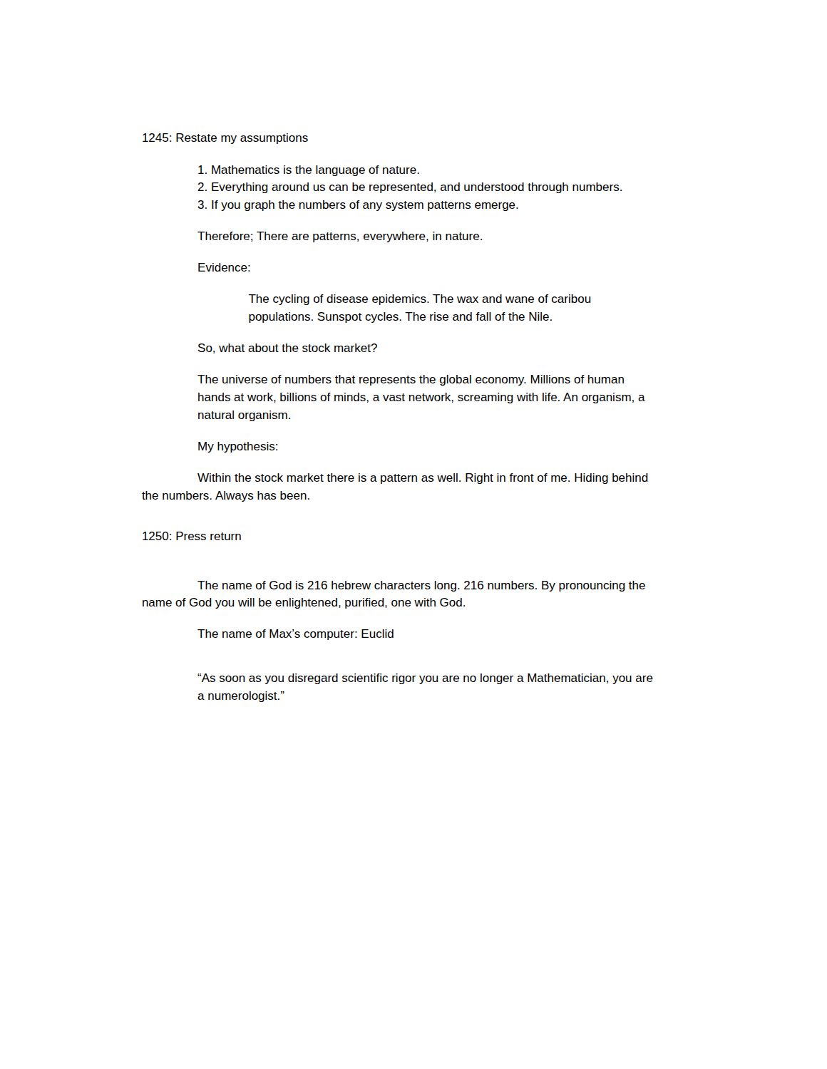1245: Restate my assumptions
1. Mathematics is the language of nature.
2. Everything around us can be represented, and understood through numbers.
3. If you graph the numbers of any system patterns emerge.
Therefore; There are patterns, everywhere, in nature.
Evidence:
The cycling of disease epidemics. The wax and wane of caribou populations. Sunspot cycles. The rise and fall of the Nile.
So, what about the stock market?
The universe of numbers that represents the global economy. Millions of human hands at work, billions of minds, a vast network, screaming with life. An organism, a natural organism.
My hypothesis:
Within the stock market there is a pattern as well. Right in front of me. Hiding behind the numbers. Always has been.
1250: Press return
The name of God is 216 hebrew characters long. 216 numbers. By pronouncing the name of God you will be enlightened, purified, one with God.
The name of Max’s computer: Euclid
“As soon as you disregard scientific rigor you are no longer a Mathematician, you are a numerologist.”